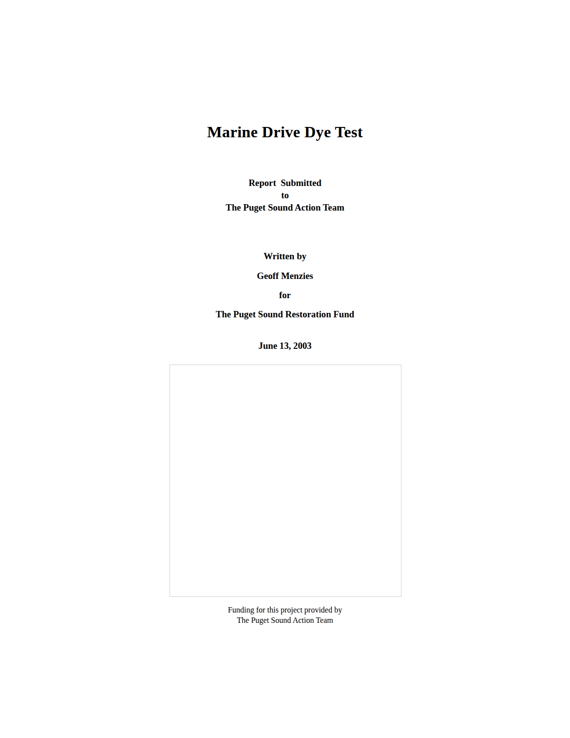Marine Drive Dye Test
Report Submitted
to
The Puget Sound Action Team
Written by
Geoff Menzies
for
The Puget Sound Restoration Fund
June 13, 2003
Funding for this project provided by
The Puget Sound Action Team